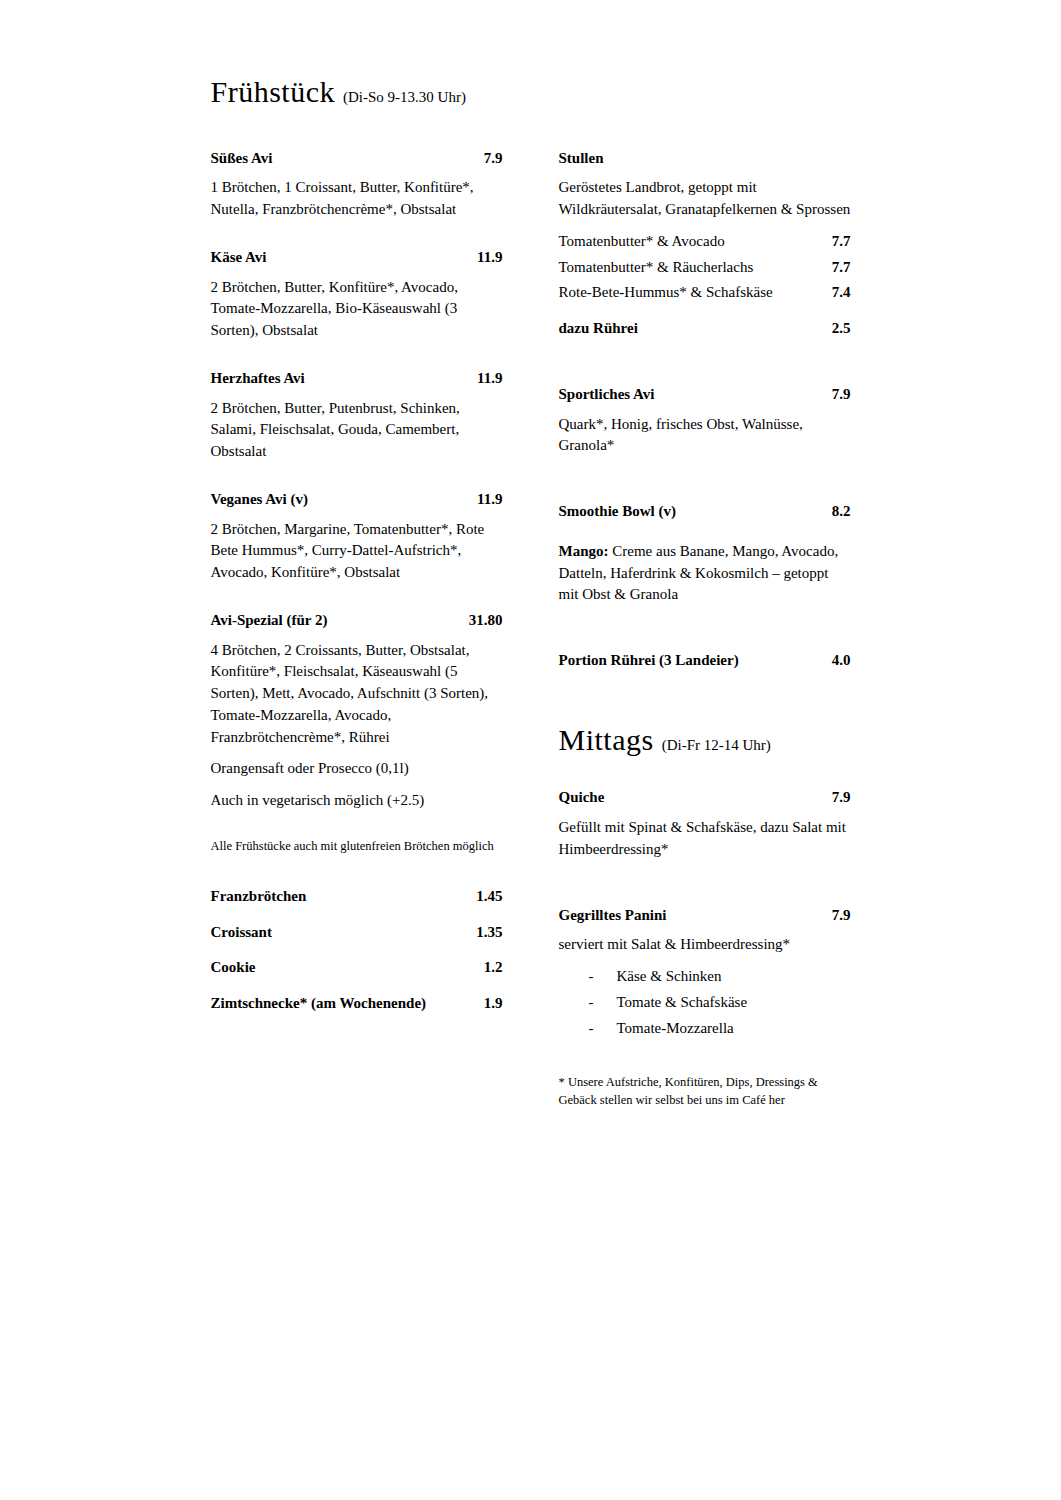Frühstück (Di-So 9-13.30 Uhr)
Süßes Avi 7.9
1 Brötchen, 1 Croissant, Butter, Konfitüre*, Nutella, Franzbrötchencrème*, Obstsalat
Käse Avi 11.9
2 Brötchen, Butter, Konfitüre*, Avocado, Tomate-Mozzarella, Bio-Käseauswahl (3 Sorten), Obstsalat
Herzhaftes Avi 11.9
2 Brötchen, Butter, Putenbrust, Schinken, Salami, Fleischsalat, Gouda, Camembert, Obstsalat
Veganes Avi (v) 11.9
2 Brötchen, Margarine, Tomatenbutter*, Rote Bete Hummus*, Curry-Dattel-Aufstrich*, Avocado, Konfitüre*, Obstsalat
Avi-Spezial (für 2) 31.80
4 Brötchen, 2 Croissants, Butter, Obstsalat, Konfitüre*, Fleischsalat, Käseauswahl (5 Sorten), Mett, Avocado, Aufschnitt (3 Sorten), Tomate-Mozzarella, Avocado, Franzbrötchencrème*, Rührei
Orangensaft oder Prosecco (0,1l)
Auch in vegetarisch möglich (+2.5)
Alle Frühstücke auch mit glutenfreien Brötchen möglich
Franzbrötchen 1.45
Croissant 1.35
Cookie 1.2
Zimtschnecke* (am Wochenende) 1.9
Stullen
Geröstetes Landbrot, getoppt mit Wildkräutersalat, Granatapfelkernen & Sprossen
Tomatenbutter* & Avocado 7.7
Tomatenbutter* & Räucherlachs 7.7
Rote-Bete-Hummus* & Schafskäse 7.4
dazu Rührei 2.5
Sportliches Avi 7.9
Quark*, Honig, frisches Obst, Walnüsse, Granola*
Smoothie Bowl (v) 8.2
Mango: Creme aus Banane, Mango, Avocado, Datteln, Haferdrink & Kokosmilch – getoppt mit Obst & Granola
Portion Rührei (3 Landeier) 4.0
Mittags (Di-Fr 12-14 Uhr)
Quiche 7.9
Gefüllt mit Spinat & Schafskäse, dazu Salat mit Himbeerdressing*
Gegrilltes Panini 7.9
serviert mit Salat & Himbeerdressing*
Käse & Schinken
Tomate & Schafskäse
Tomate-Mozzarella
* Unsere Aufstriche, Konfitüren, Dips, Dressings & Gebäck stellen wir selbst bei uns im Café her